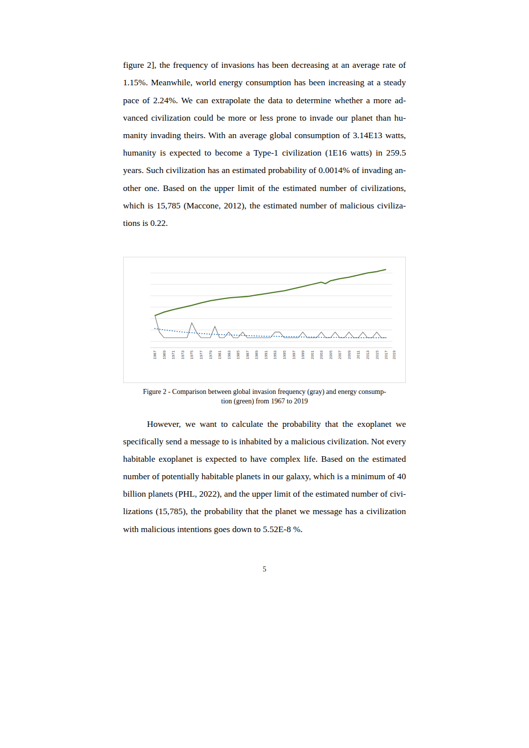figure 2], the frequency of invasions has been decreasing at an average rate of 1.15%. Meanwhile, world energy consumption has been increasing at a steady pace of 2.24%. We can extrapolate the data to determine whether a more advanced civilization could be more or less prone to invade our planet than humanity invading theirs. With an average global consumption of 3.14E13 watts, humanity is expected to become a Type-1 civilization (1E16 watts) in 259.5 years. Such civilization has an estimated probability of 0.0014% of invading another one. Based on the upper limit of the estimated number of civilizations, which is 15,785 (Maccone, 2012), the estimated number of malicious civilizations is 0.22.
1967 1969 1971 1973 1975 1977 1979 1981 1983 1985 1987 1989 1991 1993 1995 1997 1999 2001 2003 2005 2007 2009 2011 2013 2015 2017 2019
Figure 2 - Comparison between global invasion frequency (gray) and energy consumption (green) from 1967 to 2019
However, we want to calculate the probability that the exoplanet we specifically send a message to is inhabited by a malicious civilization. Not every habitable exoplanet is expected to have complex life. Based on the estimated number of potentially habitable planets in our galaxy, which is a minimum of 40 billion planets (PHL, 2022), and the upper limit of the estimated number of civilizations (15,785), the probability that the planet we message has a civilization with malicious intentions goes down to 5.52E-8 %.
5